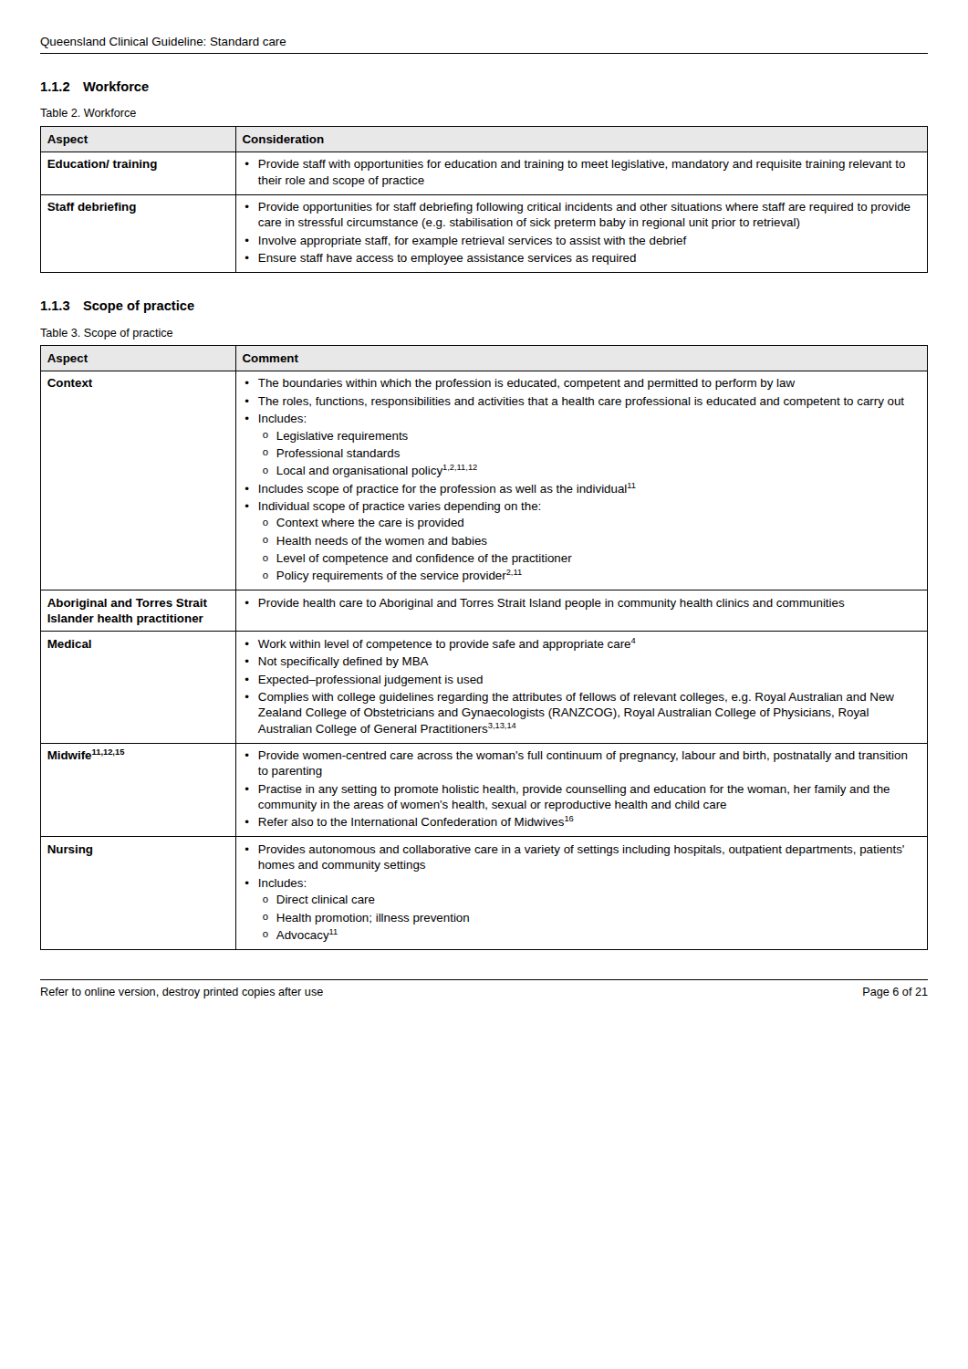Queensland Clinical Guideline: Standard care
1.1.2 Workforce
Table 2. Workforce
| Aspect | Consideration |
| --- | --- |
| Education/ training | Provide staff with opportunities for education and training to meet legislative, mandatory and requisite training relevant to their role and scope of practice |
| Staff debriefing | Provide opportunities for staff debriefing following critical incidents and other situations where staff are required to provide care in stressful circumstance (e.g. stabilisation of sick preterm baby in regional unit prior to retrieval) Involve appropriate staff, for example retrieval services to assist with the debrief Ensure staff have access to employee assistance services as required |
1.1.3 Scope of practice
Table 3. Scope of practice
| Aspect | Comment |
| --- | --- |
| Context | The boundaries within which the profession is educated, competent and permitted to perform by law The roles, functions, responsibilities and activities that a health care professional is educated and competent to carry out Includes: Legislative requirements Professional standards Local and organisational policy 1,2,11,12 Includes scope of practice for the profession as well as the individual 11 Individual scope of practice varies depending on the: Context where the care is provided Health needs of the women and babies Level of competence and confidence of the practitioner Policy requirements of the service provider 2,11 |
| Aboriginal and Torres Strait Islander health practitioner | Provide health care to Aboriginal and Torres Strait Island people in community health clinics and communities |
| Medical | Work within level of competence to provide safe and appropriate care 4 Not specifically defined by MBA Expected–professional judgement is used Complies with college guidelines regarding the attributes of fellows of relevant colleges, e.g. Royal Australian and New Zealand College of Obstetricians and Gynaecologists (RANZCOG), Royal Australian College of Physicians, Royal Australian College of General Practitioners 3,13,14 |
| Midwife 11,12,15 | Provide women-centred care across the woman's full continuum of pregnancy, labour and birth, postnatally and transition to parenting Practise in any setting to promote holistic health, provide counselling and education for the woman, her family and the community in the areas of women's health, sexual or reproductive health and child care Refer also to the International Confederation of Midwives 16 |
| Nursing | Provides autonomous and collaborative care in a variety of settings including hospitals, outpatient departments, patients' homes and community settings Includes: Direct clinical care Health promotion; illness prevention Advocacy 11 |
Refer to online version, destroy printed copies after use Page 6 of 21